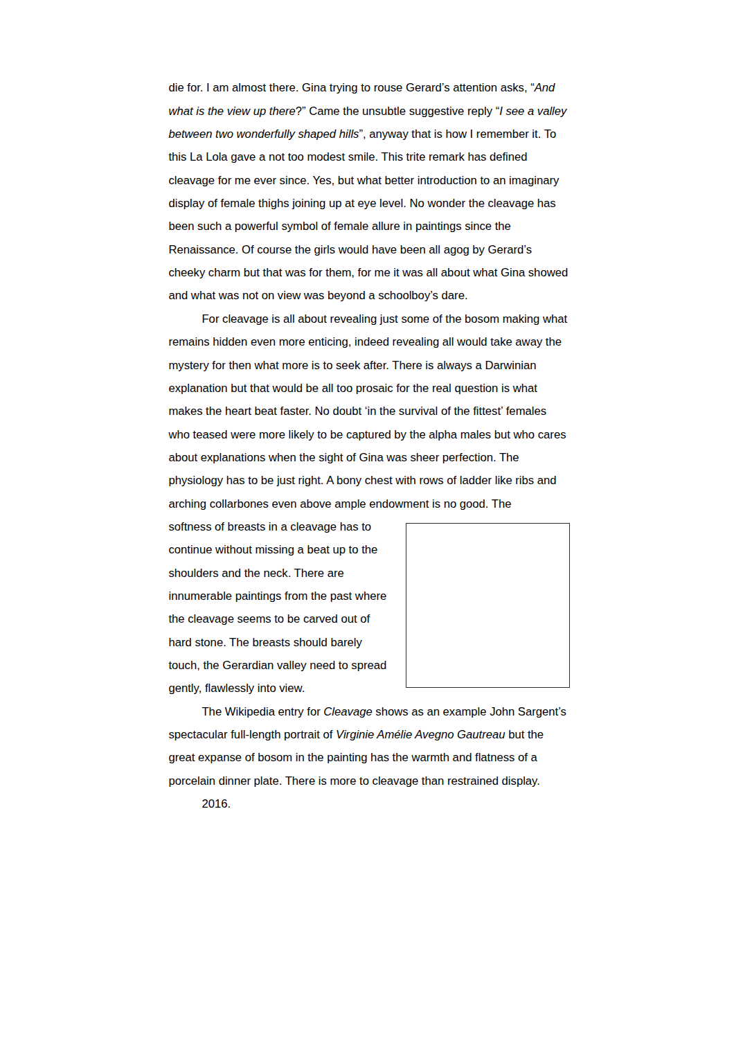die for. I am almost there. Gina trying to rouse Gerard’s attention asks, “And what is the view up there?” Came the unsubtle suggestive reply “I see a valley between two wonderfully shaped hills”, anyway that is how I remember it. To this La Lola gave a not too modest smile. This trite remark has defined cleavage for me ever since. Yes, but what better introduction to an imaginary display of female thighs joining up at eye level. No wonder the cleavage has been such a powerful symbol of female allure in paintings since the Renaissance. Of course the girls would have been all agog by Gerard’s cheeky charm but that was for them, for me it was all about what Gina showed and what was not on view was beyond a schoolboy’s dare.
For cleavage is all about revealing just some of the bosom making what remains hidden even more enticing, indeed revealing all would take away the mystery for then what more is to seek after. There is always a Darwinian explanation but that would be all too prosaic for the real question is what makes the heart beat faster. No doubt ‘in the survival of the fittest’ females who teased were more likely to be captured by the alpha males but who cares about explanations when the sight of Gina was sheer perfection. The physiology has to be just right. A bony chest with rows of ladder like ribs and arching collarbones even above ample endowment is no good. The
softness of breasts in a cleavage has to continue without missing a beat up to the shoulders and the neck. There are innumerable paintings from the past where the cleavage seems to be carved out of hard stone. The breasts should barely touch, the Gerardian valley need to spread gently, flawlessly into view.
The Wikipedia entry for Cleavage shows as an example John Sargent’s spectacular full-length portrait of Virginie Amélie Avegno Gautreau but the great expanse of bosom in the painting has the warmth and flatness of a porcelain dinner plate. There is more to cleavage than restrained display.
2016.